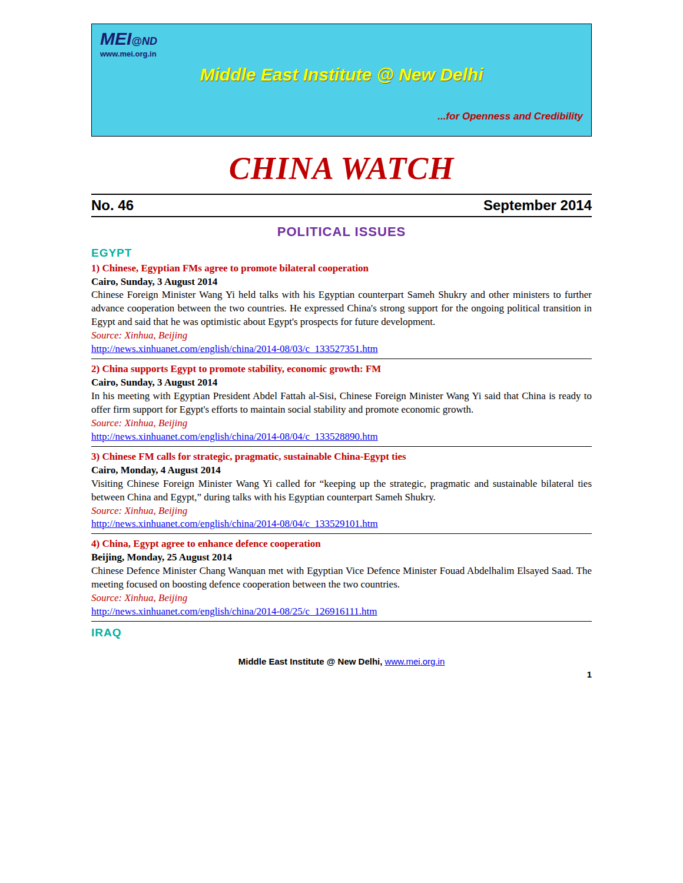MEI@ND
www.mei.org.in
Middle East Institute @ New Delhi
...for Openness and Credibility
CHINA WATCH
No. 46 September 2014
POLITICAL ISSUES
EGYPT
1) Chinese, Egyptian FMs agree to promote bilateral cooperation
Cairo, Sunday, 3 August 2014
Chinese Foreign Minister Wang Yi held talks with his Egyptian counterpart Sameh Shukry and other ministers to further advance cooperation between the two countries. He expressed China's strong support for the ongoing political transition in Egypt and said that he was optimistic about Egypt's prospects for future development.
Source: Xinhua, Beijing
http://news.xinhuanet.com/english/china/2014-08/03/c_133527351.htm
2) China supports Egypt to promote stability, economic growth: FM
Cairo, Sunday, 3 August 2014
In his meeting with Egyptian President Abdel Fattah al-Sisi, Chinese Foreign Minister Wang Yi said that China is ready to offer firm support for Egypt's efforts to maintain social stability and promote economic growth.
Source: Xinhua, Beijing
http://news.xinhuanet.com/english/china/2014-08/04/c_133528890.htm
3) Chinese FM calls for strategic, pragmatic, sustainable China-Egypt ties
Cairo, Monday, 4 August 2014
Visiting Chinese Foreign Minister Wang Yi called for “keeping up the strategic, pragmatic and sustainable bilateral ties between China and Egypt,” during talks with his Egyptian counterpart Sameh Shukry.
Source: Xinhua, Beijing
http://news.xinhuanet.com/english/china/2014-08/04/c_133529101.htm
4) China, Egypt agree to enhance defence cooperation
Beijing, Monday, 25 August 2014
Chinese Defence Minister Chang Wanquan met with Egyptian Vice Defence Minister Fouad Abdelhalim Elsayed Saad. The meeting focused on boosting defence cooperation between the two countries.
Source: Xinhua, Beijing
http://news.xinhuanet.com/english/china/2014-08/25/c_126916111.htm
IRAQ
Middle East Institute @ New Delhi, www.mei.org.in
1